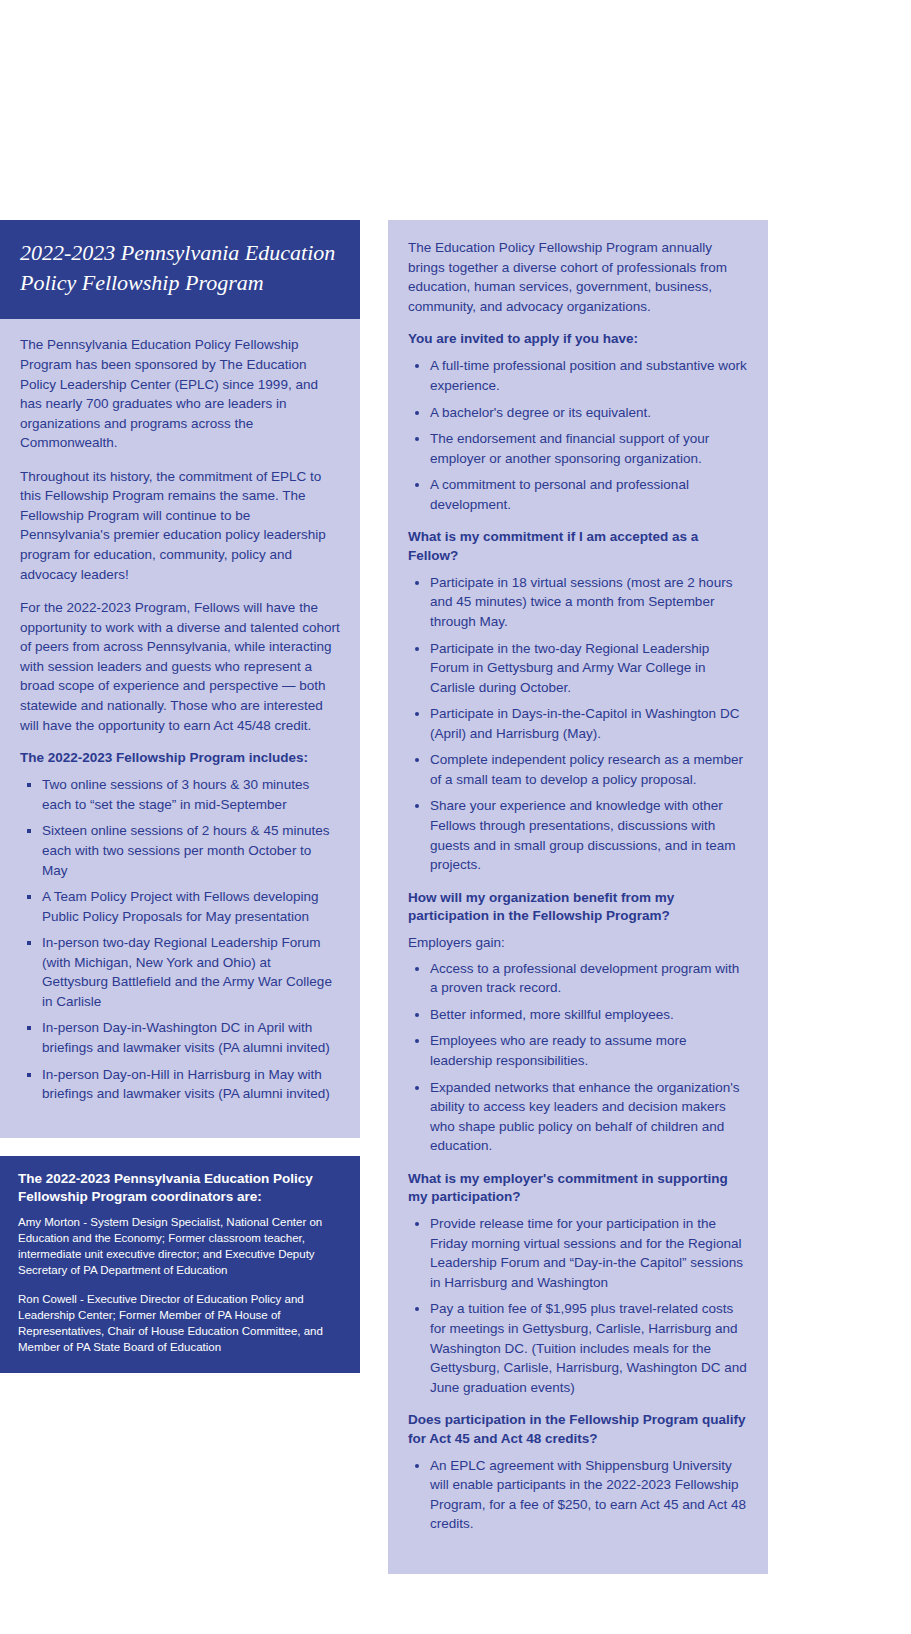2022-2023 Pennsylvania Education Policy Fellowship Program
The Pennsylvania Education Policy Fellowship Program has been sponsored by The Education Policy Leadership Center (EPLC) since 1999, and has nearly 700 graduates who are leaders in organizations and programs across the Commonwealth.
Throughout its history, the commitment of EPLC to this Fellowship Program remains the same. The Fellowship Program will continue to be Pennsylvania's premier education policy leadership program for education, community, policy and advocacy leaders!
For the 2022-2023 Program, Fellows will have the opportunity to work with a diverse and talented cohort of peers from across Pennsylvania, while interacting with session leaders and guests who represent a broad scope of experience and perspective — both statewide and nationally. Those who are interested will have the opportunity to earn Act 45/48 credit.
The 2022-2023 Fellowship Program includes:
Two online sessions of 3 hours & 30 minutes each to “set the stage” in mid-September
Sixteen online sessions of 2 hours & 45 minutes each with two sessions per month October to May
A Team Policy Project with Fellows developing Public Policy Proposals for May presentation
In-person two-day Regional Leadership Forum (with Michigan, New York and Ohio) at Gettysburg Battlefield and the Army War College in Carlisle
In-person Day-in-Washington DC in April with briefings and lawmaker visits (PA alumni invited)
In-person Day-on-Hill in Harrisburg in May with briefings and lawmaker visits (PA alumni invited)
The 2022-2023 Pennsylvania Education Policy Fellowship Program coordinators are:
Amy Morton - System Design Specialist, National Center on Education and the Economy; Former classroom teacher, intermediate unit executive director; and Executive Deputy Secretary of PA Department of Education
Ron Cowell - Executive Director of Education Policy and Leadership Center; Former Member of PA House of Representatives, Chair of House Education Committee, and Member of PA State Board of Education
The Education Policy Fellowship Program annually brings together a diverse cohort of professionals from education, human services, government, business, community, and advocacy organizations.
You are invited to apply if you have:
A full-time professional position and substantive work experience.
A bachelor's degree or its equivalent.
The endorsement and financial support of your employer or another sponsoring organization.
A commitment to personal and professional development.
What is my commitment if I am accepted as a Fellow?
Participate in 18 virtual sessions (most are 2 hours and 45 minutes) twice a month from September through May.
Participate in the two-day Regional Leadership Forum in Gettysburg and Army War College in Carlisle during October.
Participate in Days-in-the-Capitol in Washington DC (April) and Harrisburg (May).
Complete independent policy research as a member of a small team to develop a policy proposal.
Share your experience and knowledge with other Fellows through presentations, discussions with guests and in small group discussions, and in team projects.
How will my organization benefit from my participation in the Fellowship Program?
Employers gain:
Access to a professional development program with a proven track record.
Better informed, more skillful employees.
Employees who are ready to assume more leadership responsibilities.
Expanded networks that enhance the organization's ability to access key leaders and decision makers who shape public policy on behalf of children and education.
What is my employer's commitment in supporting my participation?
Provide release time for your participation in the Friday morning virtual sessions and for the Regional Leadership Forum and “Day-in-the Capitol” sessions in Harrisburg and Washington
Pay a tuition fee of $1,995 plus travel-related costs for meetings in Gettysburg, Carlisle, Harrisburg and Washington DC. (Tuition includes meals for the Gettysburg, Carlisle, Harrisburg, Washington DC and June graduation events)
Does participation in the Fellowship Program qualify for Act 45 and Act 48 credits?
An EPLC agreement with Shippensburg University will enable participants in the 2022-2023 Fellowship Program, for a fee of $250, to earn Act 45 and Act 48 credits.